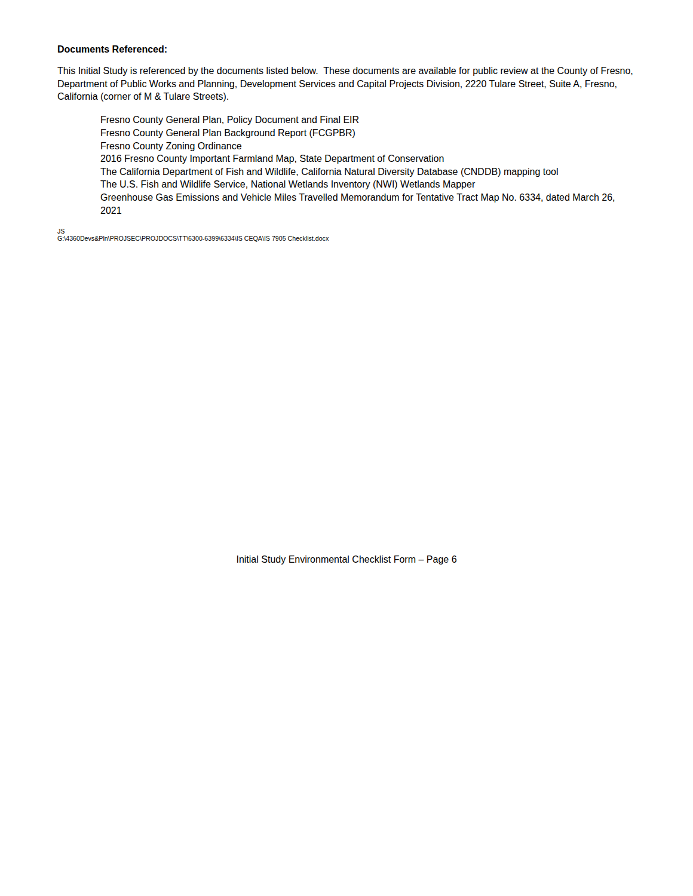Documents Referenced:
This Initial Study is referenced by the documents listed below. These documents are available for public review at the County of Fresno, Department of Public Works and Planning, Development Services and Capital Projects Division, 2220 Tulare Street, Suite A, Fresno, California (corner of M & Tulare Streets).
Fresno County General Plan, Policy Document and Final EIR
Fresno County General Plan Background Report (FCGPBR)
Fresno County Zoning Ordinance
2016 Fresno County Important Farmland Map, State Department of Conservation
The California Department of Fish and Wildlife, California Natural Diversity Database (CNDDB) mapping tool
The U.S. Fish and Wildlife Service, National Wetlands Inventory (NWI) Wetlands Mapper
Greenhouse Gas Emissions and Vehicle Miles Travelled Memorandum for Tentative Tract Map No. 6334, dated March 26, 2021
JS
G:\4360Devs&Pln\PROJSEC\PROJDOCS\TT\6300-6399\6334\IS CEQA\IS 7905 Checklist.docx
Initial Study Environmental Checklist Form – Page 6